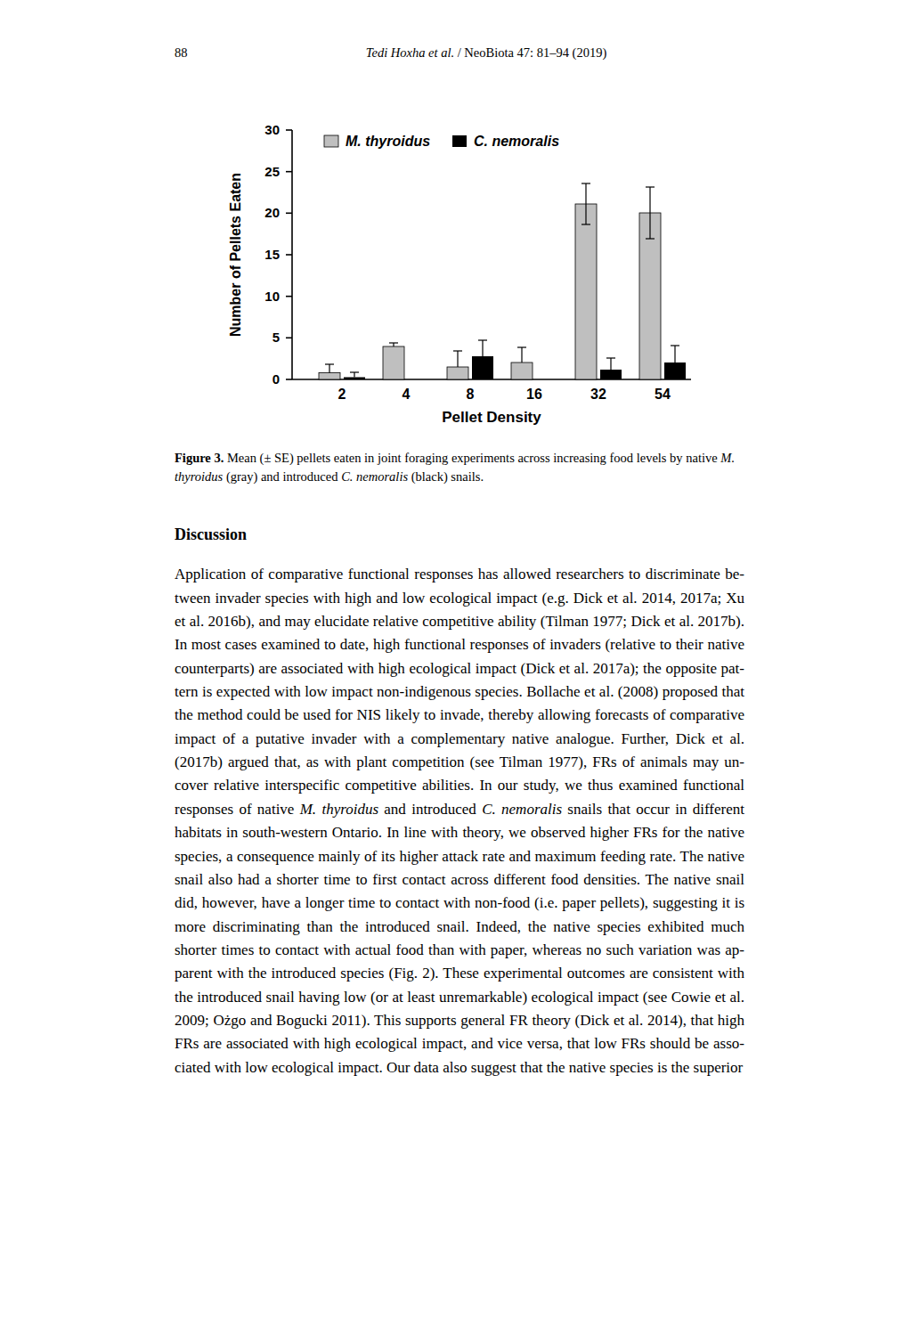88
Tedi Hoxha et al. / NeoBiota 47: 81–94 (2019)
0 5 10 15 20 25 30 Number of Pellets Eaten M. thyroidus C. nemoralis 2 4 8 16 32 54 Pellet Density
Figure 3. Mean (± SE) pellets eaten in joint foraging experiments across increasing food levels by native M. thyroidus (gray) and introduced C. nemoralis (black) snails.
Discussion
Application of comparative functional responses has allowed researchers to discriminate between invader species with high and low ecological impact (e.g. Dick et al. 2014, 2017a; Xu et al. 2016b), and may elucidate relative competitive ability (Tilman 1977; Dick et al. 2017b). In most cases examined to date, high functional responses of invaders (relative to their native counterparts) are associated with high ecological impact (Dick et al. 2017a); the opposite pattern is expected with low impact non-indigenous species. Bollache et al. (2008) proposed that the method could be used for NIS likely to invade, thereby allowing forecasts of comparative impact of a putative invader with a complementary native analogue. Further, Dick et al. (2017b) argued that, as with plant competition (see Tilman 1977), FRs of animals may uncover relative interspecific competitive abilities. In our study, we thus examined functional responses of native M. thyroidus and introduced C. nemoralis snails that occur in different habitats in south-western Ontario. In line with theory, we observed higher FRs for the native species, a consequence mainly of its higher attack rate and maximum feeding rate. The native snail also had a shorter time to first contact across different food densities. The native snail did, however, have a longer time to contact with non-food (i.e. paper pellets), suggesting it is more discriminating than the introduced snail. Indeed, the native species exhibited much shorter times to contact with actual food than with paper, whereas no such variation was apparent with the introduced species (Fig. 2). These experimental outcomes are consistent with the introduced snail having low (or at least unremarkable) ecological impact (see Cowie et al. 2009; Ożgo and Bogucki 2011). This supports general FR theory (Dick et al. 2014), that high FRs are associated with high ecological impact, and vice versa, that low FRs should be associated with low ecological impact. Our data also suggest that the native species is the superior